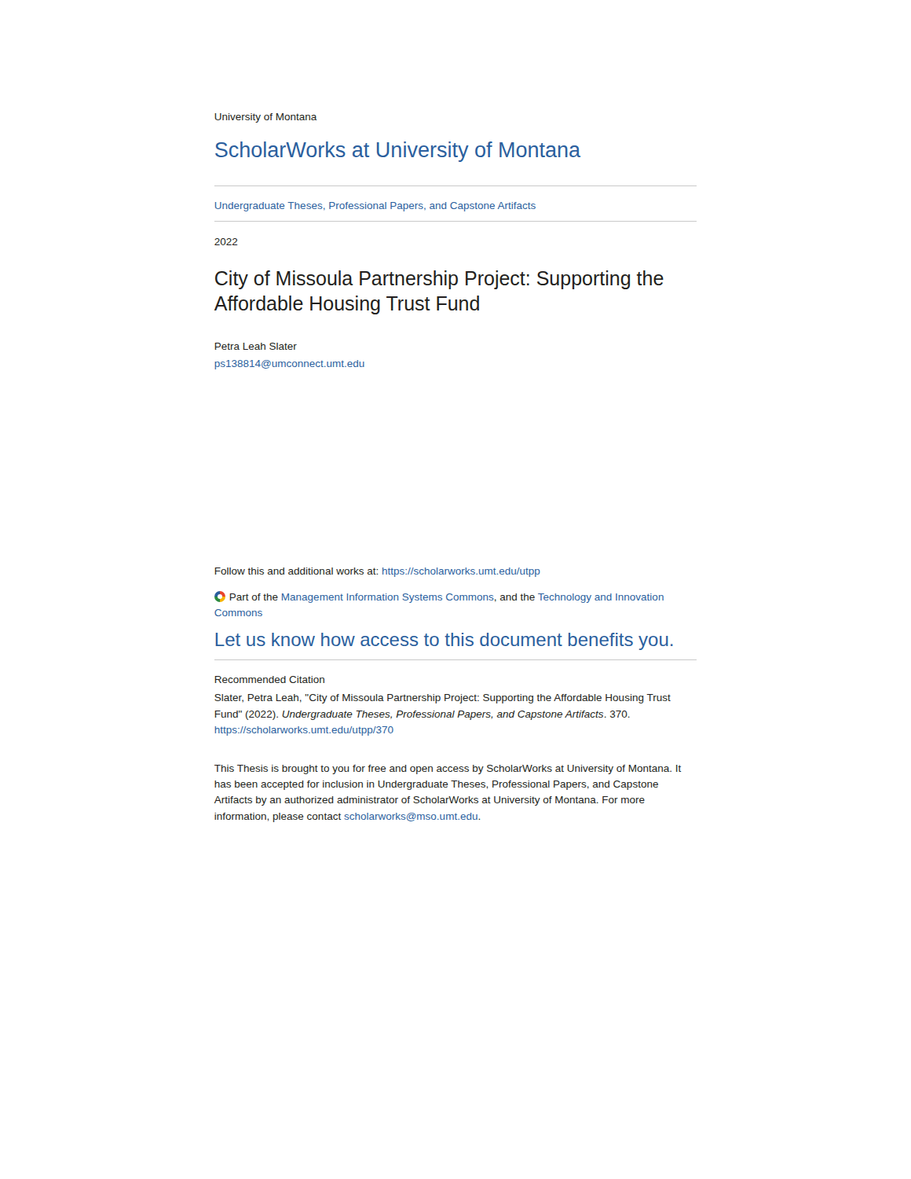University of Montana
ScholarWorks at University of Montana
Undergraduate Theses, Professional Papers, and Capstone Artifacts
2022
City of Missoula Partnership Project: Supporting the Affordable Housing Trust Fund
Petra Leah Slater
ps138814@umconnect.umt.edu
Follow this and additional works at: https://scholarworks.umt.edu/utpp
Part of the Management Information Systems Commons, and the Technology and Innovation Commons
Let us know how access to this document benefits you.
Recommended Citation
Slater, Petra Leah, "City of Missoula Partnership Project: Supporting the Affordable Housing Trust Fund" (2022). Undergraduate Theses, Professional Papers, and Capstone Artifacts. 370.
https://scholarworks.umt.edu/utpp/370
This Thesis is brought to you for free and open access by ScholarWorks at University of Montana. It has been accepted for inclusion in Undergraduate Theses, Professional Papers, and Capstone Artifacts by an authorized administrator of ScholarWorks at University of Montana. For more information, please contact scholarworks@mso.umt.edu.